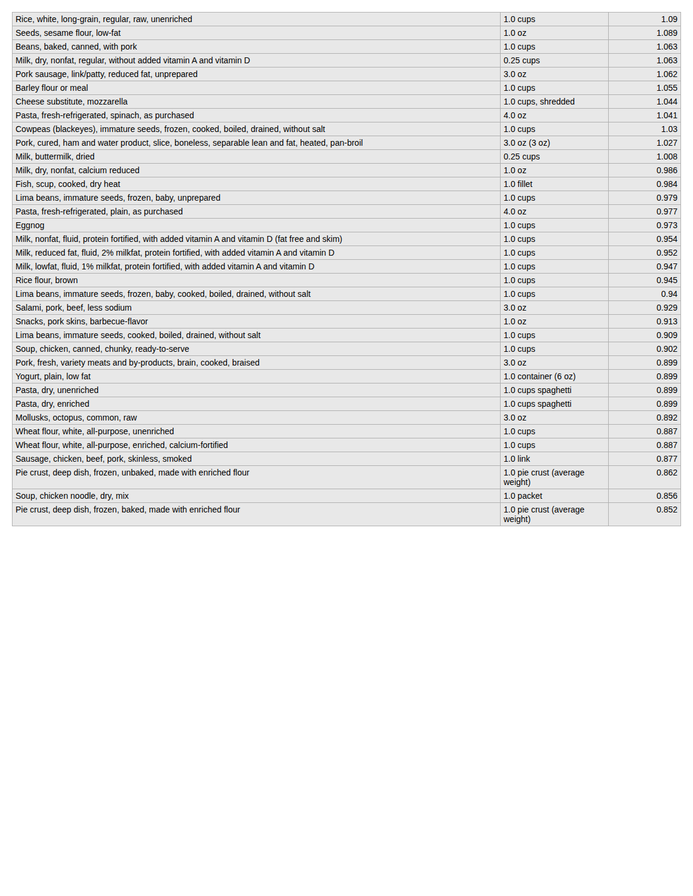| Rice, white, long-grain, regular, raw, unenriched | 1.0 cups | 1.09 |
| Seeds, sesame flour, low-fat | 1.0 oz | 1.089 |
| Beans, baked, canned, with pork | 1.0 cups | 1.063 |
| Milk, dry, nonfat, regular, without added vitamin A and vitamin D | 0.25 cups | 1.063 |
| Pork sausage, link/patty, reduced fat, unprepared | 3.0 oz | 1.062 |
| Barley flour or meal | 1.0 cups | 1.055 |
| Cheese substitute, mozzarella | 1.0 cups, shredded | 1.044 |
| Pasta, fresh-refrigerated, spinach, as purchased | 4.0 oz | 1.041 |
| Cowpeas (blackeyes), immature seeds, frozen, cooked, boiled, drained, without salt | 1.0 cups | 1.03 |
| Pork, cured, ham and water product, slice, boneless, separable lean and fat, heated, pan-broil | 3.0 oz (3 oz) | 1.027 |
| Milk, buttermilk, dried | 0.25 cups | 1.008 |
| Milk, dry, nonfat, calcium reduced | 1.0 oz | 0.986 |
| Fish, scup, cooked, dry heat | 1.0 fillet | 0.984 |
| Lima beans, immature seeds, frozen, baby, unprepared | 1.0 cups | 0.979 |
| Pasta, fresh-refrigerated, plain, as purchased | 4.0 oz | 0.977 |
| Eggnog | 1.0 cups | 0.973 |
| Milk, nonfat, fluid, protein fortified, with added vitamin A and vitamin D (fat free and skim) | 1.0 cups | 0.954 |
| Milk, reduced fat, fluid, 2% milkfat, protein fortified, with added vitamin A and vitamin D | 1.0 cups | 0.952 |
| Milk, lowfat, fluid, 1% milkfat, protein fortified, with added vitamin A and vitamin D | 1.0 cups | 0.947 |
| Rice flour, brown | 1.0 cups | 0.945 |
| Lima beans, immature seeds, frozen, baby, cooked, boiled, drained, without salt | 1.0 cups | 0.94 |
| Salami, pork, beef, less sodium | 3.0 oz | 0.929 |
| Snacks, pork skins, barbecue-flavor | 1.0 oz | 0.913 |
| Lima beans, immature seeds, cooked, boiled, drained, without salt | 1.0 cups | 0.909 |
| Soup, chicken, canned, chunky, ready-to-serve | 1.0 cups | 0.902 |
| Pork, fresh, variety meats and by-products, brain, cooked, braised | 3.0 oz | 0.899 |
| Yogurt, plain, low fat | 1.0 container (6 oz) | 0.899 |
| Pasta, dry, unenriched | 1.0 cups spaghetti | 0.899 |
| Pasta, dry, enriched | 1.0 cups spaghetti | 0.899 |
| Mollusks, octopus, common, raw | 3.0 oz | 0.892 |
| Wheat flour, white, all-purpose, unenriched | 1.0 cups | 0.887 |
| Wheat flour, white, all-purpose, enriched, calcium-fortified | 1.0 cups | 0.887 |
| Sausage, chicken, beef, pork, skinless, smoked | 1.0 link | 0.877 |
| Pie crust, deep dish, frozen, unbaked, made with enriched flour | 1.0 pie crust (average weight) | 0.862 |
| Soup, chicken noodle, dry, mix | 1.0 packet | 0.856 |
| Pie crust, deep dish, frozen, baked, made with enriched flour | 1.0 pie crust (average weight) | 0.852 |